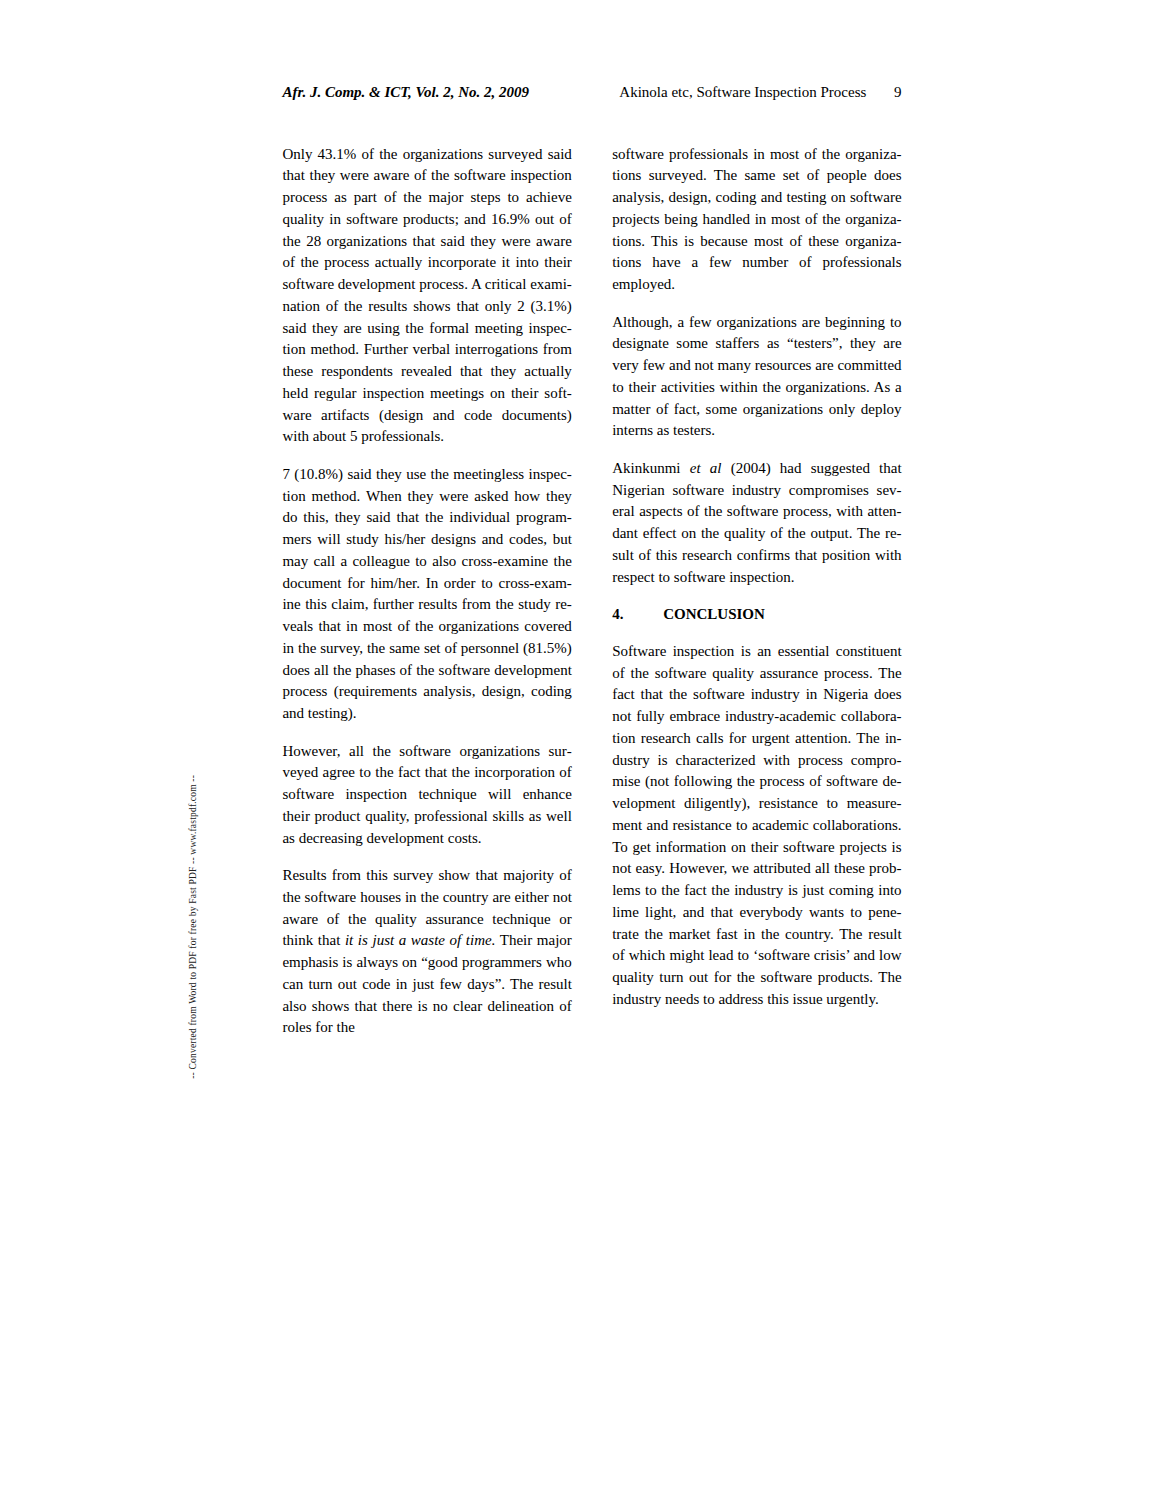-- Converted from Word to PDF for free by Fast PDF -- www.fastpdf.com --
Afr. J. Comp. & ICT, Vol. 2, No. 2, 2009
Akinola etc, Software Inspection Process 9
Only 43.1% of the organizations surveyed said that they were aware of the software inspection process as part of the major steps to achieve quality in software products; and 16.9% out of the 28 organizations that said they were aware of the process actually incorporate it into their software development process. A critical examination of the results shows that only 2 (3.1%) said they are using the formal meeting inspection method. Further verbal interrogations from these respondents revealed that they actually held regular inspection meetings on their software artifacts (design and code documents) with about 5 professionals.
7 (10.8%) said they use the meetingless inspection method. When they were asked how they do this, they said that the individual programmers will study his/her designs and codes, but may call a colleague to also cross-examine the document for him/her. In order to cross-examine this claim, further results from the study reveals that in most of the organizations covered in the survey, the same set of personnel (81.5%) does all the phases of the software development process (requirements analysis, design, coding and testing).
However, all the software organizations surveyed agree to the fact that the incorporation of software inspection technique will enhance their product quality, professional skills as well as decreasing development costs.
Results from this survey show that majority of the software houses in the country are either not aware of the quality assurance technique or think that it is just a waste of time. Their major emphasis is always on “good programmers who can turn out code in just few days”. The result also shows that there is no clear delineation of roles for the
software professionals in most of the organizations surveyed. The same set of people does analysis, design, coding and testing on software projects being handled in most of the organizations. This is because most of these organizations have a few number of professionals employed.
Although, a few organizations are beginning to designate some staffers as “testers”, they are very few and not many resources are committed to their activities within the organizations. As a matter of fact, some organizations only deploy interns as testers.
Akinkunmi et al (2004) had suggested that Nigerian software industry compromises several aspects of the software process, with attendant effect on the quality of the output. The result of this research confirms that position with respect to software inspection.
4. CONCLUSION
Software inspection is an essential constituent of the software quality assurance process. The fact that the software industry in Nigeria does not fully embrace industry-academic collaboration research calls for urgent attention. The industry is characterized with process compromise (not following the process of software development diligently), resistance to measurement and resistance to academic collaborations. To get information on their software projects is not easy. However, we attributed all these problems to the fact the industry is just coming into lime light, and that everybody wants to penetrate the market fast in the country. The result of which might lead to ‘software crisis’ and low quality turn out for the software products. The industry needs to address this issue urgently.